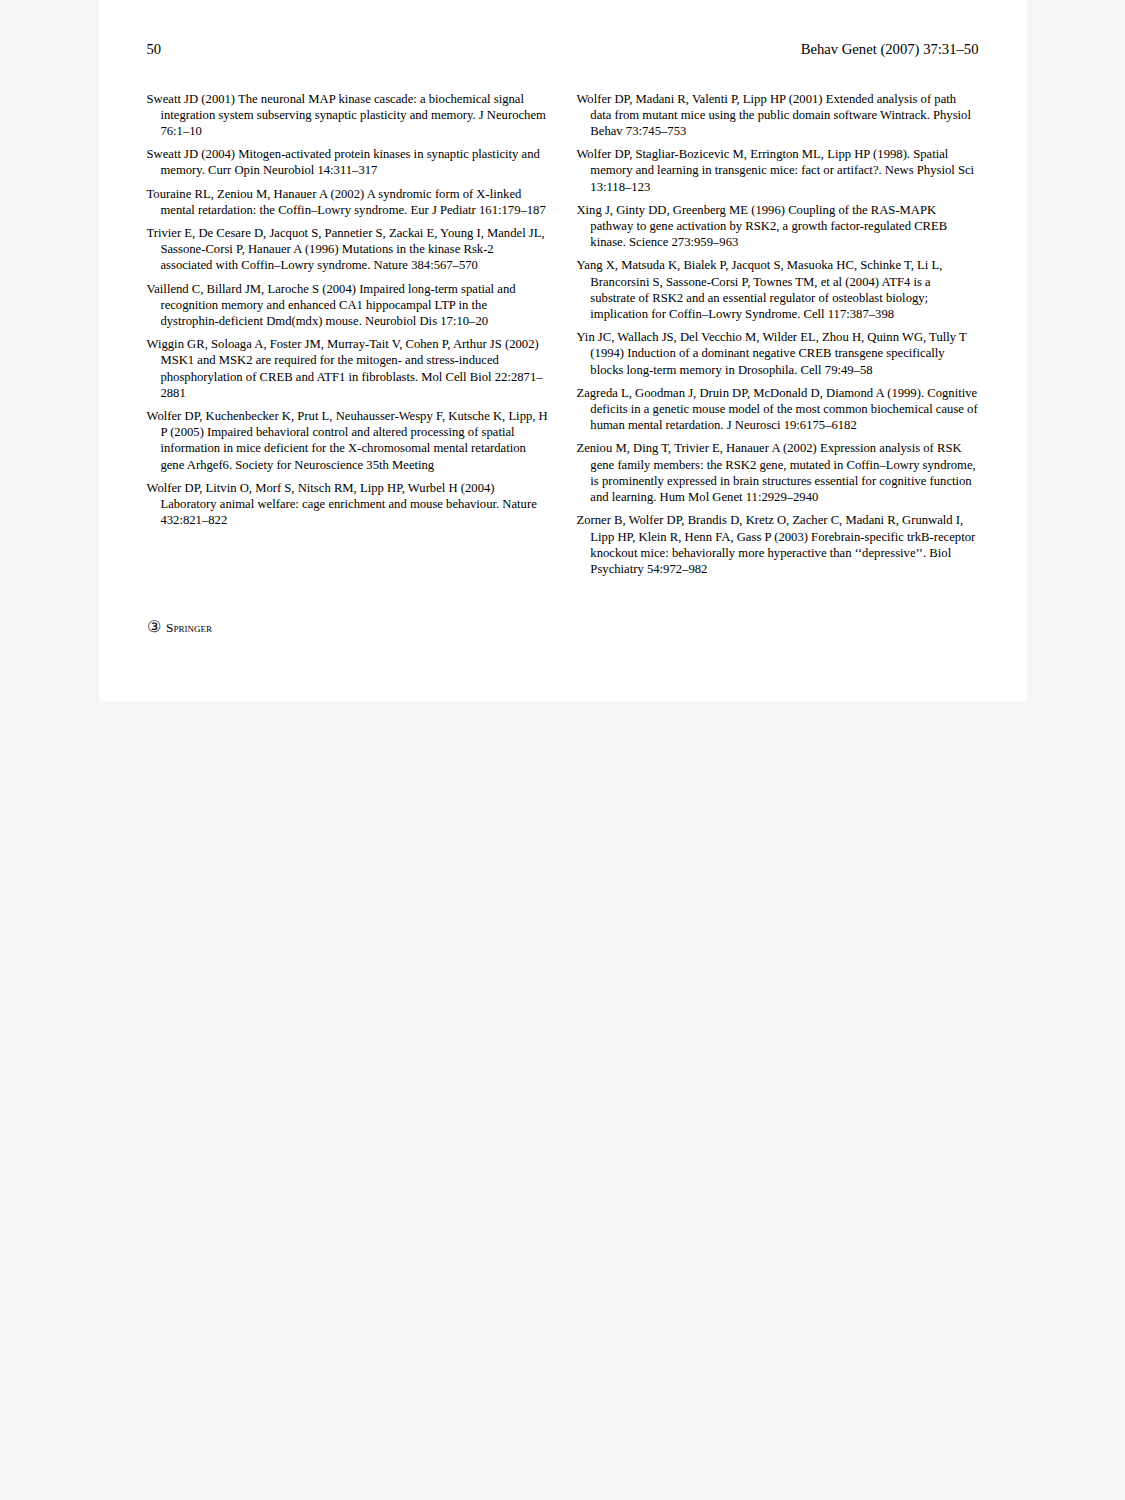50 Behav Genet (2007) 37:31–50
Sweatt JD (2001) The neuronal MAP kinase cascade: a biochemical signal integration system subserving synaptic plasticity and memory. J Neurochem 76:1–10
Sweatt JD (2004) Mitogen-activated protein kinases in synaptic plasticity and memory. Curr Opin Neurobiol 14:311–317
Touraine RL, Zeniou M, Hanauer A (2002) A syndromic form of X-linked mental retardation: the Coffin–Lowry syndrome. Eur J Pediatr 161:179–187
Trivier E, De Cesare D, Jacquot S, Pannetier S, Zackai E, Young I, Mandel JL, Sassone-Corsi P, Hanauer A (1996) Mutations in the kinase Rsk-2 associated with Coffin–Lowry syndrome. Nature 384:567–570
Vaillend C, Billard JM, Laroche S (2004) Impaired long-term spatial and recognition memory and enhanced CA1 hippocampal LTP in the dystrophin-deficient Dmd(mdx) mouse. Neurobiol Dis 17:10–20
Wiggin GR, Soloaga A, Foster JM, Murray-Tait V, Cohen P, Arthur JS (2002) MSK1 and MSK2 are required for the mitogen- and stress-induced phosphorylation of CREB and ATF1 in fibroblasts. Mol Cell Biol 22:2871–2881
Wolfer DP, Kuchenbecker K, Prut L, Neuhausser-Wespy F, Kutsche K, Lipp, H P (2005) Impaired behavioral control and altered processing of spatial information in mice deficient for the X-chromosomal mental retardation gene Arhgef6. Society for Neuroscience 35th Meeting
Wolfer DP, Litvin O, Morf S, Nitsch RM, Lipp HP, Wurbel H (2004) Laboratory animal welfare: cage enrichment and mouse behaviour. Nature 432:821–822
Wolfer DP, Madani R, Valenti P, Lipp HP (2001) Extended analysis of path data from mutant mice using the public domain software Wintrack. Physiol Behav 73:745–753
Wolfer DP, Stagliar-Bozicevic M, Errington ML, Lipp HP (1998). Spatial memory and learning in transgenic mice: fact or artifact?. News Physiol Sci 13:118–123
Xing J, Ginty DD, Greenberg ME (1996) Coupling of the RAS-MAPK pathway to gene activation by RSK2, a growth factor-regulated CREB kinase. Science 273:959–963
Yang X, Matsuda K, Bialek P, Jacquot S, Masuoka HC, Schinke T, Li L, Brancorsini S, Sassone-Corsi P, Townes TM, et al (2004) ATF4 is a substrate of RSK2 and an essential regulator of osteoblast biology; implication for Coffin–Lowry Syndrome. Cell 117:387–398
Yin JC, Wallach JS, Del Vecchio M, Wilder EL, Zhou H, Quinn WG, Tully T (1994) Induction of a dominant negative CREB transgene specifically blocks long-term memory in Drosophila. Cell 79:49–58
Zagreda L, Goodman J, Druin DP, McDonald D, Diamond A (1999). Cognitive deficits in a genetic mouse model of the most common biochemical cause of human mental retardation. J Neurosci 19:6175–6182
Zeniou M, Ding T, Trivier E, Hanauer A (2002) Expression analysis of RSK gene family members: the RSK2 gene, mutated in Coffin–Lowry syndrome, is prominently expressed in brain structures essential for cognitive function and learning. Hum Mol Genet 11:2929–2940
Zorner B, Wolfer DP, Brandis D, Kretz O, Zacher C, Madani R, Grunwald I, Lipp HP, Klein R, Henn FA, Gass P (2003) Forebrain-specific trkB-receptor knockout mice: behaviorally more hyperactive than ‘‘depressive’’. Biol Psychiatry 54:972–982
③ Springer